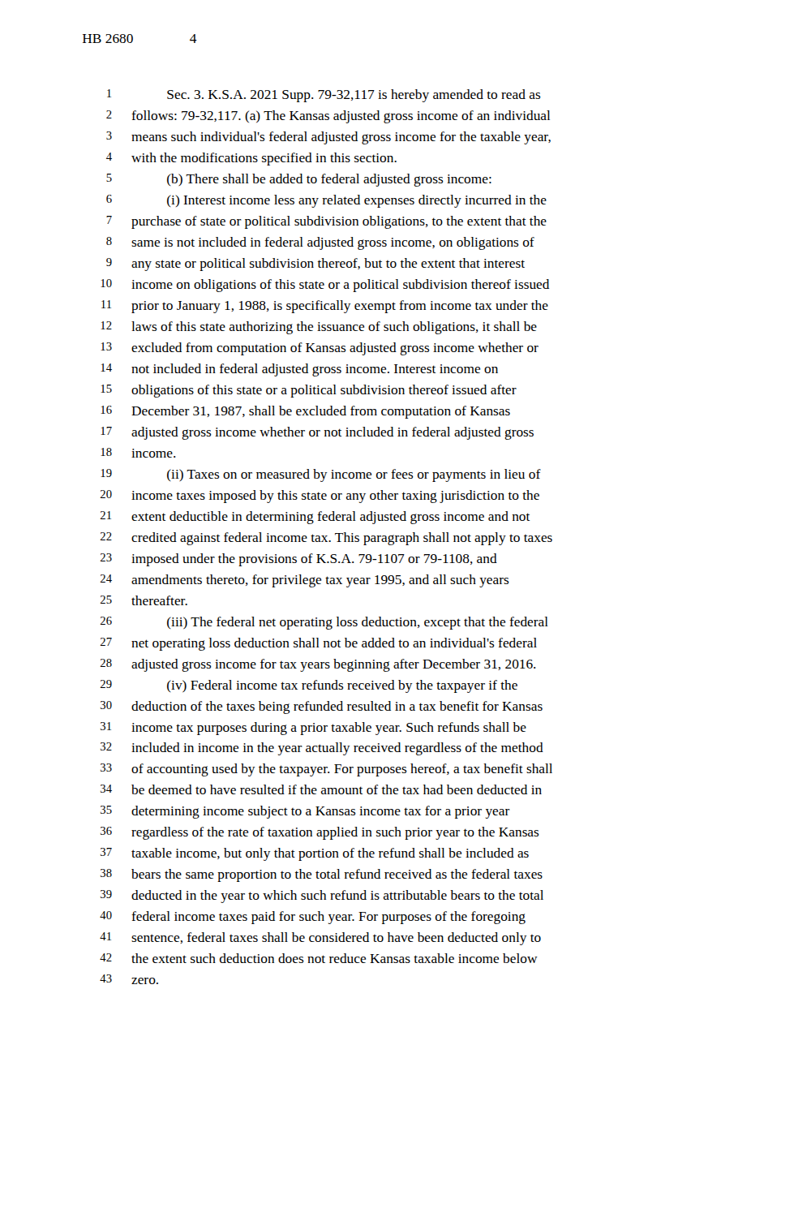HB 2680 4
Sec. 3. K.S.A. 2021 Supp. 79-32,117 is hereby amended to read as
follows: 79-32,117. (a) The Kansas adjusted gross income of an individual
means such individual's federal adjusted gross income for the taxable year,
with the modifications specified in this section.
(b) There shall be added to federal adjusted gross income:
(i) Interest income less any related expenses directly incurred in the
purchase of state or political subdivision obligations, to the extent that the
same is not included in federal adjusted gross income, on obligations of
any state or political subdivision thereof, but to the extent that interest
income on obligations of this state or a political subdivision thereof issued
prior to January 1, 1988, is specifically exempt from income tax under the
laws of this state authorizing the issuance of such obligations, it shall be
excluded from computation of Kansas adjusted gross income whether or
not included in federal adjusted gross income. Interest income on
obligations of this state or a political subdivision thereof issued after
December 31, 1987, shall be excluded from computation of Kansas
adjusted gross income whether or not included in federal adjusted gross
income.
(ii) Taxes on or measured by income or fees or payments in lieu of
income taxes imposed by this state or any other taxing jurisdiction to the
extent deductible in determining federal adjusted gross income and not
credited against federal income tax. This paragraph shall not apply to taxes
imposed under the provisions of K.S.A. 79-1107 or 79-1108, and
amendments thereto, for privilege tax year 1995, and all such years
thereafter.
(iii) The federal net operating loss deduction, except that the federal
net operating loss deduction shall not be added to an individual's federal
adjusted gross income for tax years beginning after December 31, 2016.
(iv) Federal income tax refunds received by the taxpayer if the
deduction of the taxes being refunded resulted in a tax benefit for Kansas
income tax purposes during a prior taxable year. Such refunds shall be
included in income in the year actually received regardless of the method
of accounting used by the taxpayer. For purposes hereof, a tax benefit shall
be deemed to have resulted if the amount of the tax had been deducted in
determining income subject to a Kansas income tax for a prior year
regardless of the rate of taxation applied in such prior year to the Kansas
taxable income, but only that portion of the refund shall be included as
bears the same proportion to the total refund received as the federal taxes
deducted in the year to which such refund is attributable bears to the total
federal income taxes paid for such year. For purposes of the foregoing
sentence, federal taxes shall be considered to have been deducted only to
the extent such deduction does not reduce Kansas taxable income below
zero.